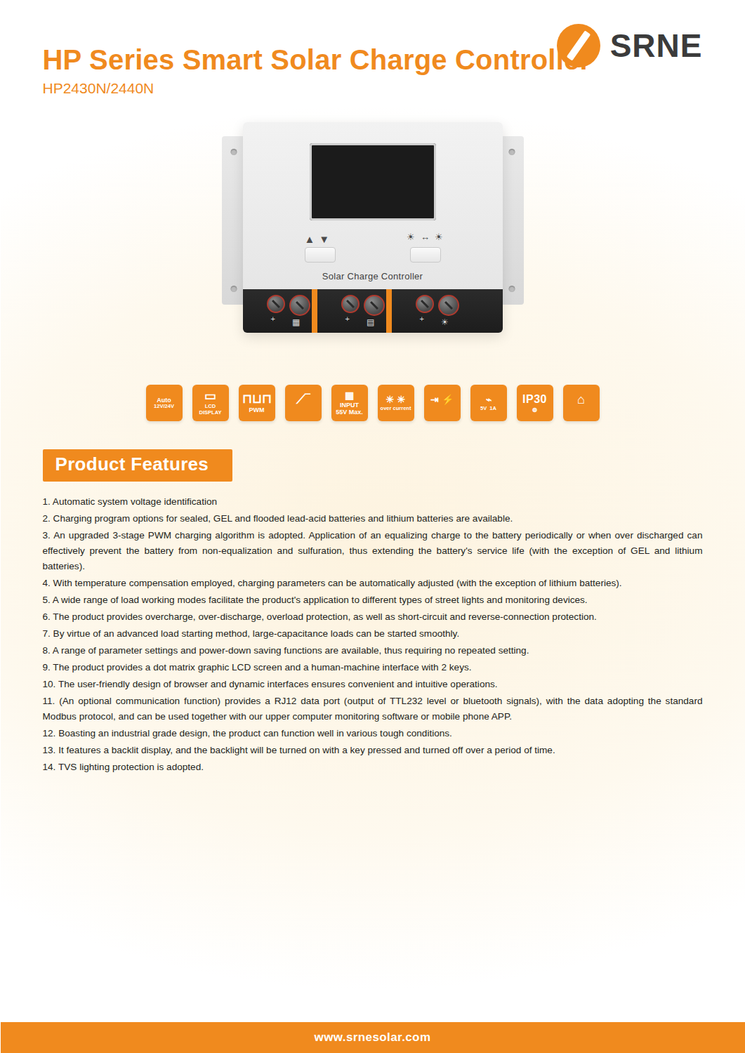SRNE
HP Series Smart Solar Charge Controller
HP2430N/2440N
▲▼
☀ ↔ ☀
Solar Charge Controller
+▦ +▤ +☀
Auto 12V/24V
▭LCD DISPLAY
⊓⊔⊓PWM
⟋‾
▦INPUT
55V Max.
☀ ☀over current
⇥ ⚡
⌁5V 1A
IP30◍
⌂
Product Features
1. Automatic system voltage identification
2. Charging program options for sealed, GEL and flooded lead-acid batteries and lithium batteries are available.
3. An upgraded 3-stage PWM charging algorithm is adopted. Application of an equalizing charge to the battery periodically or when over discharged can effectively prevent the battery from non-equalization and sulfuration, thus extending the battery's service life (with the exception of GEL and lithium batteries).
4. With temperature compensation employed, charging parameters can be automatically adjusted (with the exception of lithium batteries).
5. A wide range of load working modes facilitate the product's application to different types of street lights and monitoring devices.
6. The product provides overcharge, over-discharge, overload protection, as well as short-circuit and reverse-connection protection.
7. By virtue of an advanced load starting method, large-capacitance loads can be started smoothly.
8. A range of parameter settings and power-down saving functions are available, thus requiring no repeated setting.
9. The product provides a dot matrix graphic LCD screen and a human-machine interface with 2 keys.
10. The user-friendly design of browser and dynamic interfaces ensures convenient and intuitive operations.
11. (An optional communication function) provides a RJ12 data port (output of TTL232 level or bluetooth signals), with the data adopting the standard Modbus protocol, and can be used together with our upper computer monitoring software or mobile phone APP.
12. Boasting an industrial grade design, the product can function well in various tough conditions.
13. It features a backlit display, and the backlight will be turned on with a key pressed and turned off over a period of time.
14. TVS lighting protection is adopted.
www.srnesolar.com